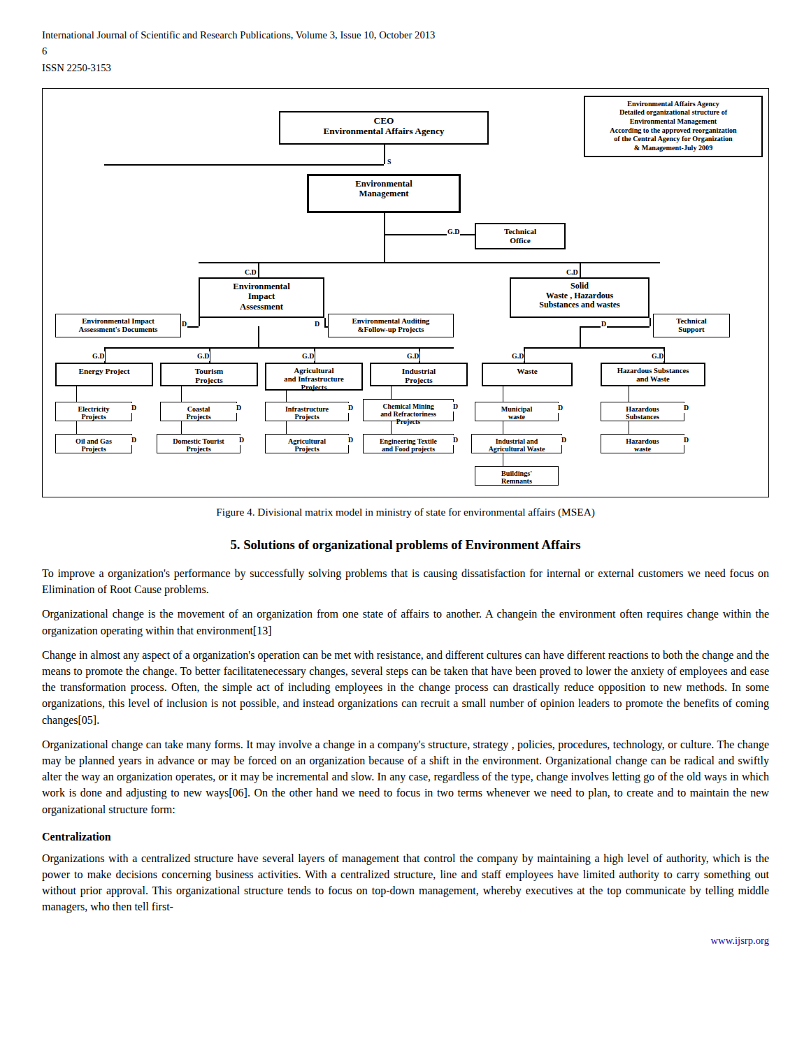International Journal of Scientific and Research Publications, Volume 3, Issue 10, October 2013
6
ISSN 2250-3153
Environmental Affairs Agency
Detailed organizational structure of
Environmental Management
According to the approved reorganization
of the Central Agency for Organization
& Management-July 2009
CEO
Environmental Affairs Agency
S
Environmental
Management
G.D
Technical
Office
C.D
Environmental
Impact
Assessment
C.D
Solid
Waste , Hazardous
Substances and wastes
D
Environmental Impact
Assessment's Documents
D
Environmental Auditing
&Follow-up Projects
D
Technical
Support
G.D
Energy Project
G.D
Tourism
Projects
G.D
Agricultural
and Infrastructure
Projects
G.D
Industrial
Projects
G.D
Waste
G.D
Hazardous Substances
and Waste
Electricity
Projects
D
Oil and Gas
Projects
D
Coastal
Projects
D
Domestic Tourist
Projects
D
Infrastructure
Projects
D
Agricultural
Projects
D
Chemical Mining
and Refractoriness
Projects
D
Engineering Textile
and Food projects
D
Municipal
waste
D
Industrial and
Agricultural Waste
D
Buildings'
Remnants
Hazardous
Substances
D
Hazardous
waste
D
Figure 4. Divisional matrix model in ministry of state for environmental affairs (MSEA)
5. Solutions of organizational problems of Environment Affairs
To improve a organization's performance by successfully solving problems that is causing dissatisfaction for internal or external customers we need focus on Elimination of Root Cause problems.
Organizational change is the movement of an organization from one state of affairs to another. A changein the environment often requires change within the organization operating within that environment[13]
Change in almost any aspect of a organization's operation can be met with resistance, and different cultures can have different reactions to both the change and the means to promote the change. To better facilitatenecessary changes, several steps can be taken that have been proved to lower the anxiety of employees and ease the transformation process. Often, the simple act of including employees in the change process can drastically reduce opposition to new methods. In some organizations, this level of inclusion is not possible, and instead organizations can recruit a small number of opinion leaders to promote the benefits of coming changes[05].
Organizational change can take many forms. It may involve a change in a company's structure, strategy , policies, procedures, technology, or culture. The change may be planned years in advance or may be forced on an organization because of a shift in the environment. Organizational change can be radical and swiftly alter the way an organization operates, or it may be incremental and slow. In any case, regardless of the type, change involves letting go of the old ways in which work is done and adjusting to new ways[06]. On the other hand we need to focus in two terms whenever we need to plan, to create and to maintain the new organizational structure form:
Centralization
Organizations with a centralized structure have several layers of management that control the company by maintaining a high level of authority, which is the power to make decisions concerning business activities. With a centralized structure, line and staff employees have limited authority to carry something out without prior approval. This organizational structure tends to focus on top-down management, whereby executives at the top communicate by telling middle managers, who then tell first-
www.ijsrp.org